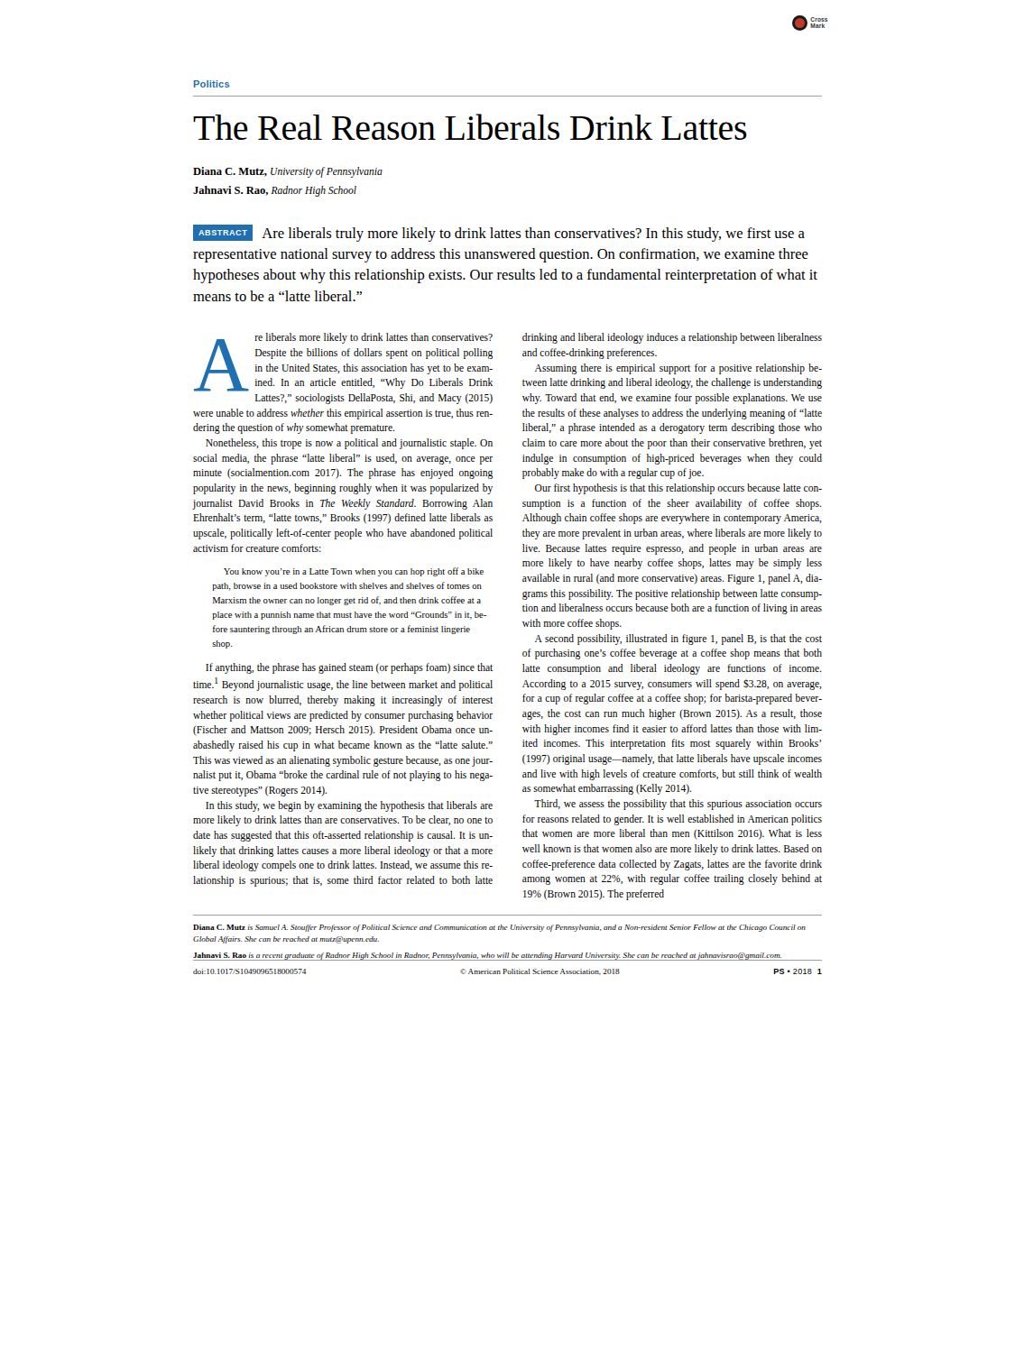Cross
Mark
Politics
The Real Reason Liberals Drink Lattes
Diana C. Mutz, University of Pennsylvania
Jahnavi S. Rao, Radnor High School
ABSTRACT Are liberals truly more likely to drink lattes than conservatives? In this study, we first use a representative national survey to address this unanswered question. On confirmation, we examine three hypotheses about why this relationship exists. Our results led to a fundamental reinterpretation of what it means to be a “latte liberal.”
Are liberals more likely to drink lattes than conservatives? Despite the billions of dollars spent on political polling in the United States, this association has yet to be examined. In an article entitled, “Why Do Liberals Drink Lattes?,” sociologists DellaPosta, Shi, and Macy (2015) were unable to address whether this empirical assertion is true, thus rendering the question of why somewhat premature.
Nonetheless, this trope is now a political and journalistic staple. On social media, the phrase “latte liberal” is used, on average, once per minute (socialmention.com 2017). The phrase has enjoyed ongoing popularity in the news, beginning roughly when it was popularized by journalist David Brooks in The Weekly Standard. Borrowing Alan Ehrenhalt’s term, “latte towns,” Brooks (1997) defined latte liberals as upscale, politically left-of-center people who have abandoned political activism for creature comforts:
You know you’re in a Latte Town when you can hop right off a bike path, browse in a used bookstore with shelves and shelves of tomes on Marxism the owner can no longer get rid of, and then drink coffee at a place with a punnish name that must have the word “Grounds” in it, before sauntering through an African drum store or a feminist lingerie shop.
If anything, the phrase has gained steam (or perhaps foam) since that time.1 Beyond journalistic usage, the line between market and political research is now blurred, thereby making it increasingly of interest whether political views are predicted by consumer purchasing behavior (Fischer and Mattson 2009; Hersch 2015). President Obama once unabashedly raised his cup in what became known as the “latte salute.” This was viewed as an alienating symbolic gesture because, as one journalist put it, Obama “broke the cardinal rule of not playing to his negative stereotypes” (Rogers 2014).
In this study, we begin by examining the hypothesis that liberals are more likely to drink lattes than are conservatives. To be clear, no one to date has suggested that this oft-asserted relationship is causal. It is unlikely that drinking lattes causes a more liberal ideology or that a more liberal ideology compels one to drink lattes. Instead, we assume this relationship is spurious; that is, some third factor related to both latte drinking and liberal ideology induces a relationship between liberalness and coffee-drinking preferences.
Assuming there is empirical support for a positive relationship between latte drinking and liberal ideology, the challenge is understanding why. Toward that end, we examine four possible explanations. We use the results of these analyses to address the underlying meaning of “latte liberal,” a phrase intended as a derogatory term describing those who claim to care more about the poor than their conservative brethren, yet indulge in consumption of high-priced beverages when they could probably make do with a regular cup of joe.
Our first hypothesis is that this relationship occurs because latte consumption is a function of the sheer availability of coffee shops. Although chain coffee shops are everywhere in contemporary America, they are more prevalent in urban areas, where liberals are more likely to live. Because lattes require espresso, and people in urban areas are more likely to have nearby coffee shops, lattes may be simply less available in rural (and more conservative) areas. Figure 1, panel A, diagrams this possibility. The positive relationship between latte consumption and liberalness occurs because both are a function of living in areas with more coffee shops.
A second possibility, illustrated in figure 1, panel B, is that the cost of purchasing one’s coffee beverage at a coffee shop means that both latte consumption and liberal ideology are functions of income. According to a 2015 survey, consumers will spend $3.28, on average, for a cup of regular coffee at a coffee shop; for barista-prepared beverages, the cost can run much higher (Brown 2015). As a result, those with higher incomes find it easier to afford lattes than those with limited incomes. This interpretation fits most squarely within Brooks’ (1997) original usage—namely, that latte liberals have upscale incomes and live with high levels of creature comforts, but still think of wealth as somewhat embarrassing (Kelly 2014).
Third, we assess the possibility that this spurious association occurs for reasons related to gender. It is well established in American politics that women are more liberal than men (Kittilson 2016). What is less well known is that women also are more likely to drink lattes. Based on coffee-preference data collected by Zagats, lattes are the favorite drink among women at 22%, with regular coffee trailing closely behind at 19% (Brown 2015). The preferred
Diana C. Mutz is Samuel A. Stouffer Professor of Political Science and Communication at the University of Pennsylvania, and a Non-resident Senior Fellow at the Chicago Council on Global Affairs. She can be reached at mutz@upenn.edu.
Jahnavi S. Rao is a recent graduate of Radnor High School in Radnor, Pennsylvania, who will be attending Harvard University. She can be reached at jahnavisrao@gmail.com.
doi:10.1017/S1049096518000574
© American Political Science Association, 2018
PS • 2018 1